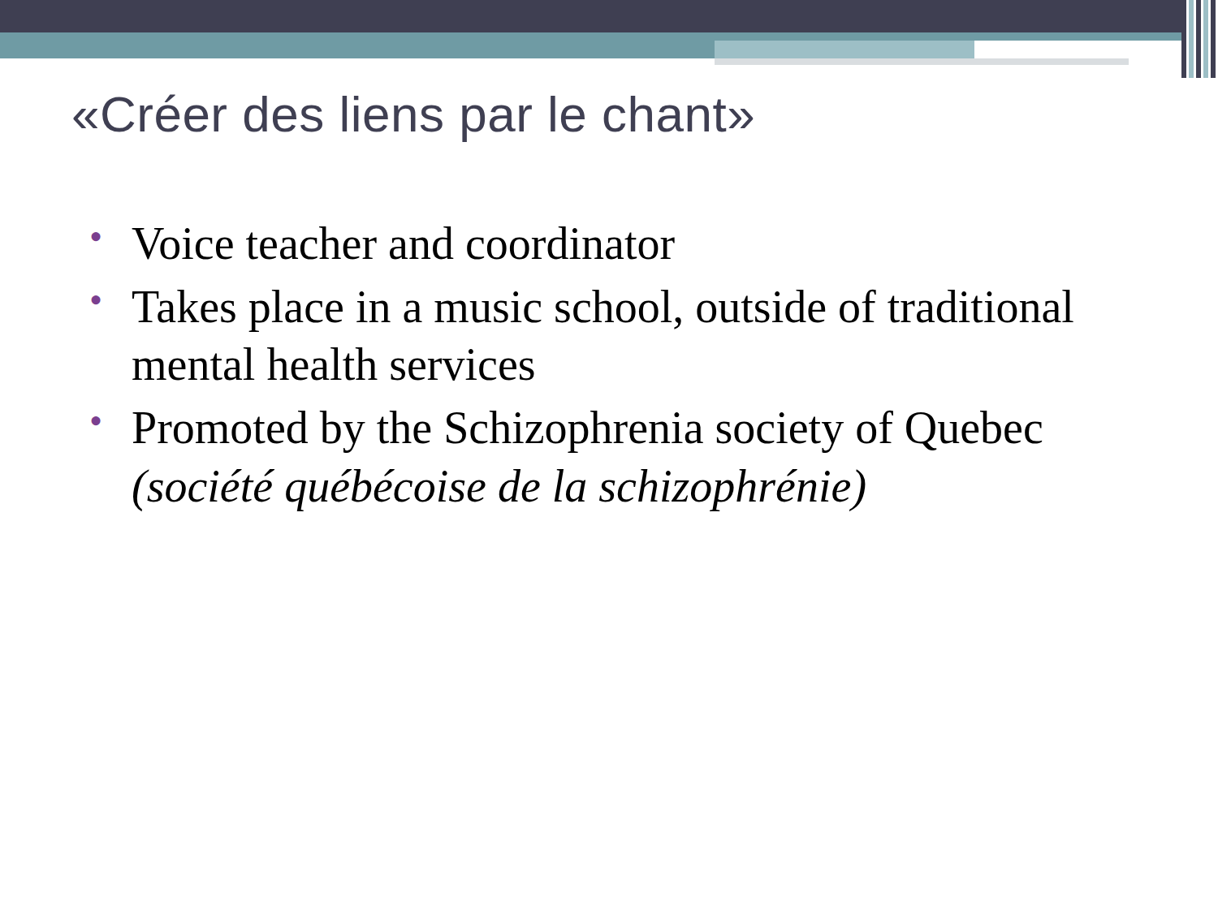«Créer des liens par le chant»
Voice teacher and coordinator
Takes place in a music school, outside of traditional mental health services
Promoted by the Schizophrenia society of Quebec (société québécoise de la schizophrénie)